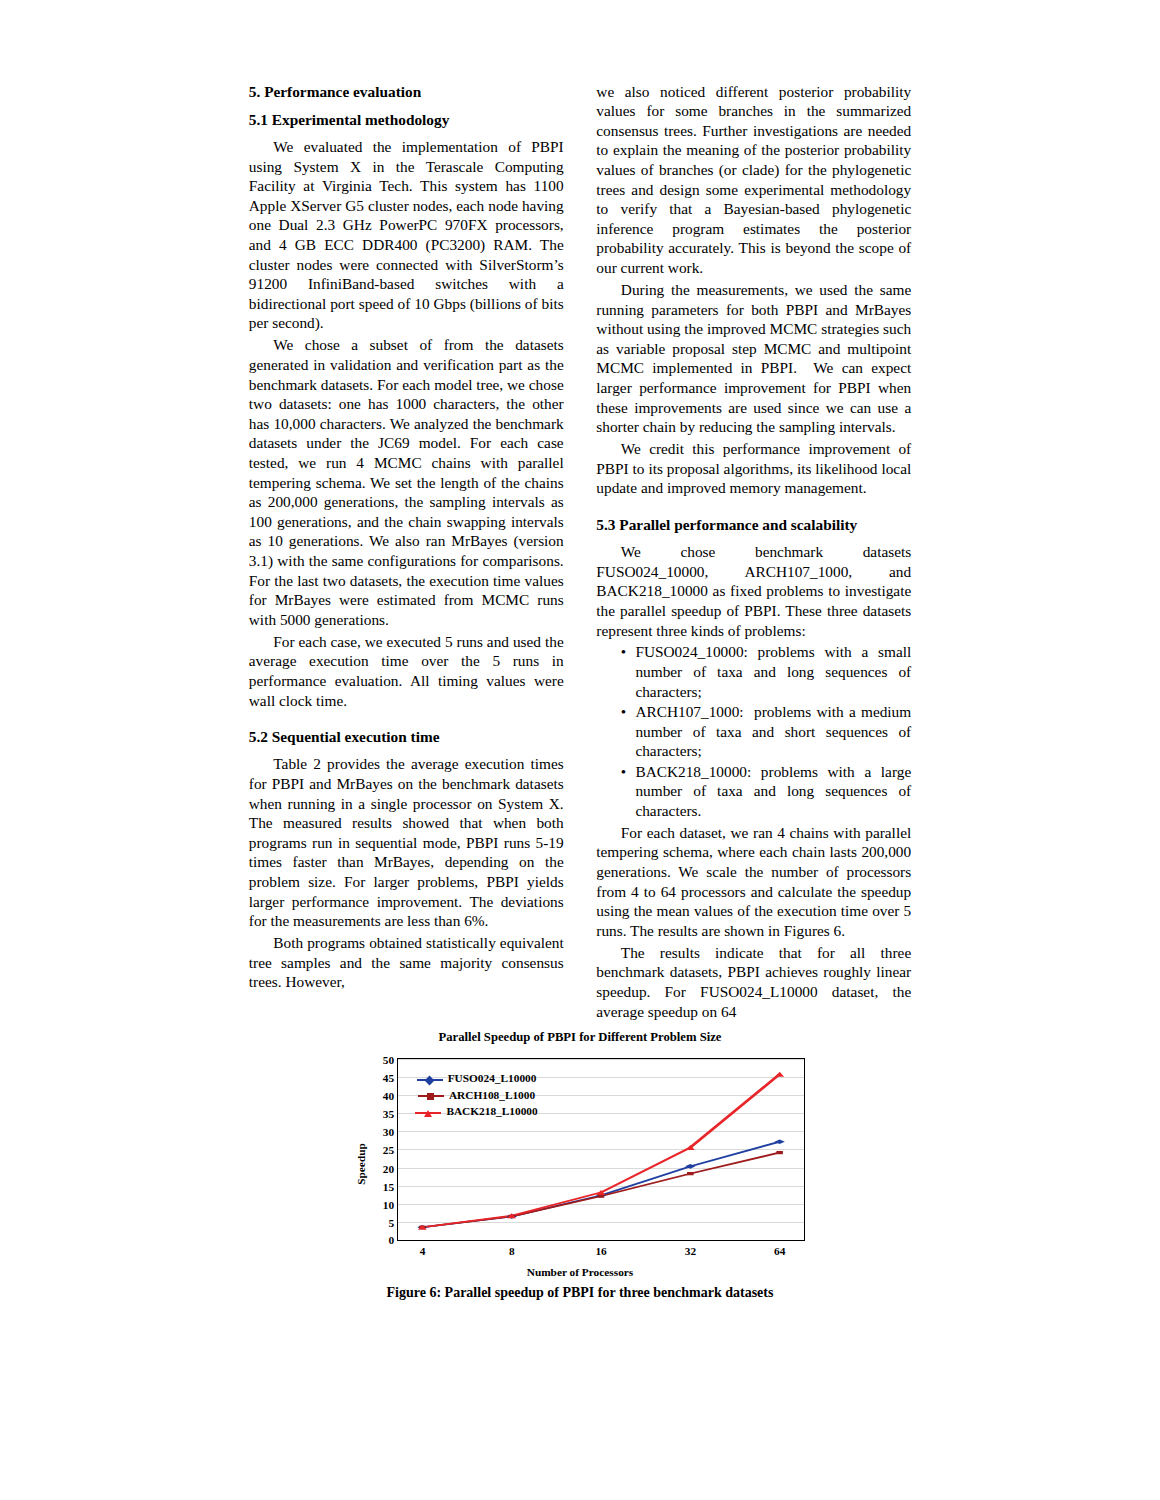5. Performance evaluation
5.1 Experimental methodology
We evaluated the implementation of PBPI using System X in the Terascale Computing Facility at Virginia Tech. This system has 1100 Apple XServer G5 cluster nodes, each node having one Dual 2.3 GHz PowerPC 970FX processors, and 4 GB ECC DDR400 (PC3200) RAM. The cluster nodes were connected with SilverStorm’s 91200 InfiniBand-based switches with a bidirectional port speed of 10 Gbps (billions of bits per second).
We chose a subset of from the datasets generated in validation and verification part as the benchmark datasets. For each model tree, we chose two datasets: one has 1000 characters, the other has 10,000 characters. We analyzed the benchmark datasets under the JC69 model. For each case tested, we run 4 MCMC chains with parallel tempering schema. We set the length of the chains as 200,000 generations, the sampling intervals as 100 generations, and the chain swapping intervals as 10 generations. We also ran MrBayes (version 3.1) with the same configurations for comparisons. For the last two datasets, the execution time values for MrBayes were estimated from MCMC runs with 5000 generations.
For each case, we executed 5 runs and used the average execution time over the 5 runs in performance evaluation. All timing values were wall clock time.
5.2 Sequential execution time
Table 2 provides the average execution times for PBPI and MrBayes on the benchmark datasets when running in a single processor on System X. The measured results showed that when both programs run in sequential mode, PBPI runs 5-19 times faster than MrBayes, depending on the problem size. For larger problems, PBPI yields larger performance improvement. The deviations for the measurements are less than 6%.
Both programs obtained statistically equivalent tree samples and the same majority consensus trees. However,
we also noticed different posterior probability values for some branches in the summarized consensus trees. Further investigations are needed to explain the meaning of the posterior probability values of branches (or clade) for the phylogenetic trees and design some experimental methodology to verify that a Bayesian-based phylogenetic inference program estimates the posterior probability accurately. This is beyond the scope of our current work.
During the measurements, we used the same running parameters for both PBPI and MrBayes without using the improved MCMC strategies such as variable proposal step MCMC and multipoint MCMC implemented in PBPI. We can expect larger performance improvement for PBPI when these improvements are used since we can use a shorter chain by reducing the sampling intervals.
We credit this performance improvement of PBPI to its proposal algorithms, its likelihood local update and improved memory management.
5.3 Parallel performance and scalability
We chose benchmark datasets FUSO024_10000, ARCH107_1000, and BACK218_10000 as fixed problems to investigate the parallel speedup of PBPI. These three datasets represent three kinds of problems:
FUSO024_10000: problems with a small number of taxa and long sequences of characters;
ARCH107_1000: problems with a medium number of taxa and short sequences of characters;
BACK218_10000: problems with a large number of taxa and long sequences of characters.
For each dataset, we ran 4 chains with parallel tempering schema, where each chain lasts 200,000 generations. We scale the number of processors from 4 to 64 processors and calculate the speedup using the mean values of the execution time over 5 runs. The results are shown in Figures 6.
The results indicate that for all three benchmark datasets, PBPI achieves roughly linear speedup. For FUSO024_L10000 dataset, the average speedup on 64
Parallel Speedup of PBPI for Different Problem Size
Speedup
50
45
40
35
30
25
20
15
10
5
0
4 8 16 32 64
FUSO024_L10000
ARCH108_L1000
BACK218_L10000
Number of Processors
Figure 6: Parallel speedup of PBPI for three benchmark datasets